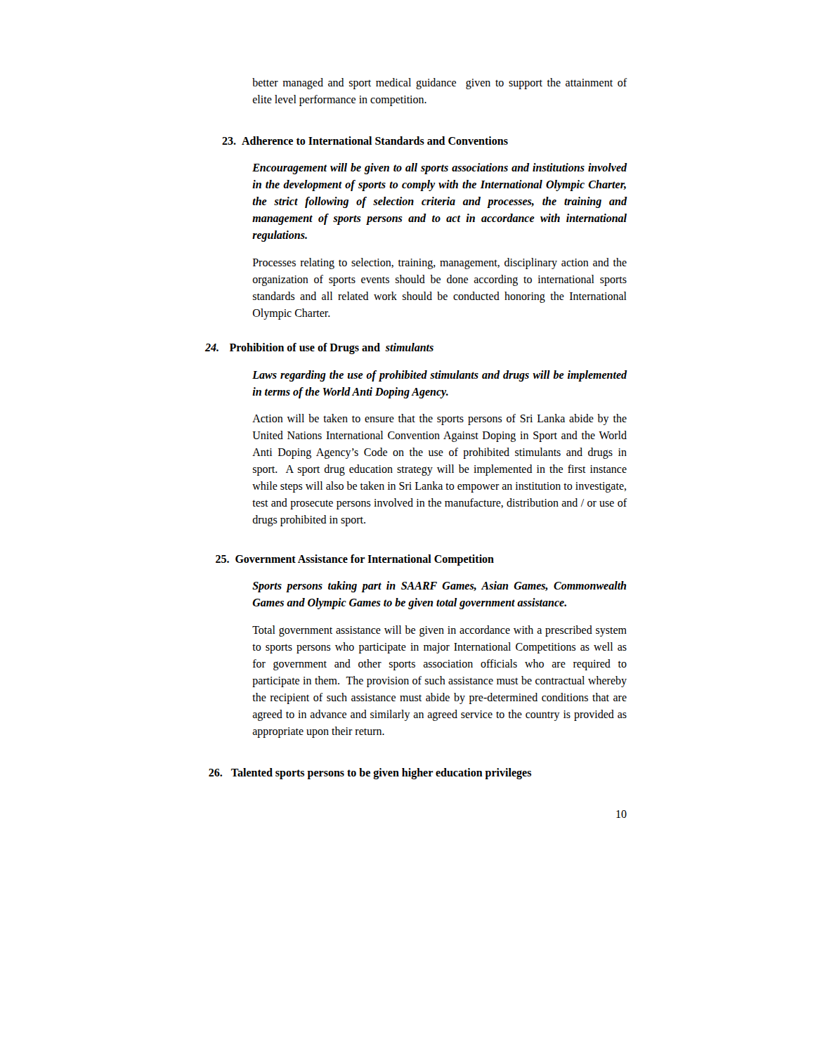better managed and sport medical guidance given to support the attainment of elite level performance in competition.
23. Adherence to International Standards and Conventions
Encouragement will be given to all sports associations and institutions involved in the development of sports to comply with the International Olympic Charter, the strict following of selection criteria and processes, the training and management of sports persons and to act in accordance with international regulations.
Processes relating to selection, training, management, disciplinary action and the organization of sports events should be done according to international sports standards and all related work should be conducted honoring the International Olympic Charter.
24. Prohibition of use of Drugs and stimulants
Laws regarding the use of prohibited stimulants and drugs will be implemented in terms of the World Anti Doping Agency.
Action will be taken to ensure that the sports persons of Sri Lanka abide by the United Nations International Convention Against Doping in Sport and the World Anti Doping Agency’s Code on the use of prohibited stimulants and drugs in sport. A sport drug education strategy will be implemented in the first instance while steps will also be taken in Sri Lanka to empower an institution to investigate, test and prosecute persons involved in the manufacture, distribution and / or use of drugs prohibited in sport.
25. Government Assistance for International Competition
Sports persons taking part in SAARF Games, Asian Games, Commonwealth Games and Olympic Games to be given total government assistance.
Total government assistance will be given in accordance with a prescribed system to sports persons who participate in major International Competitions as well as for government and other sports association officials who are required to participate in them. The provision of such assistance must be contractual whereby the recipient of such assistance must abide by pre-determined conditions that are agreed to in advance and similarly an agreed service to the country is provided as appropriate upon their return.
26. Talented sports persons to be given higher education privileges
10